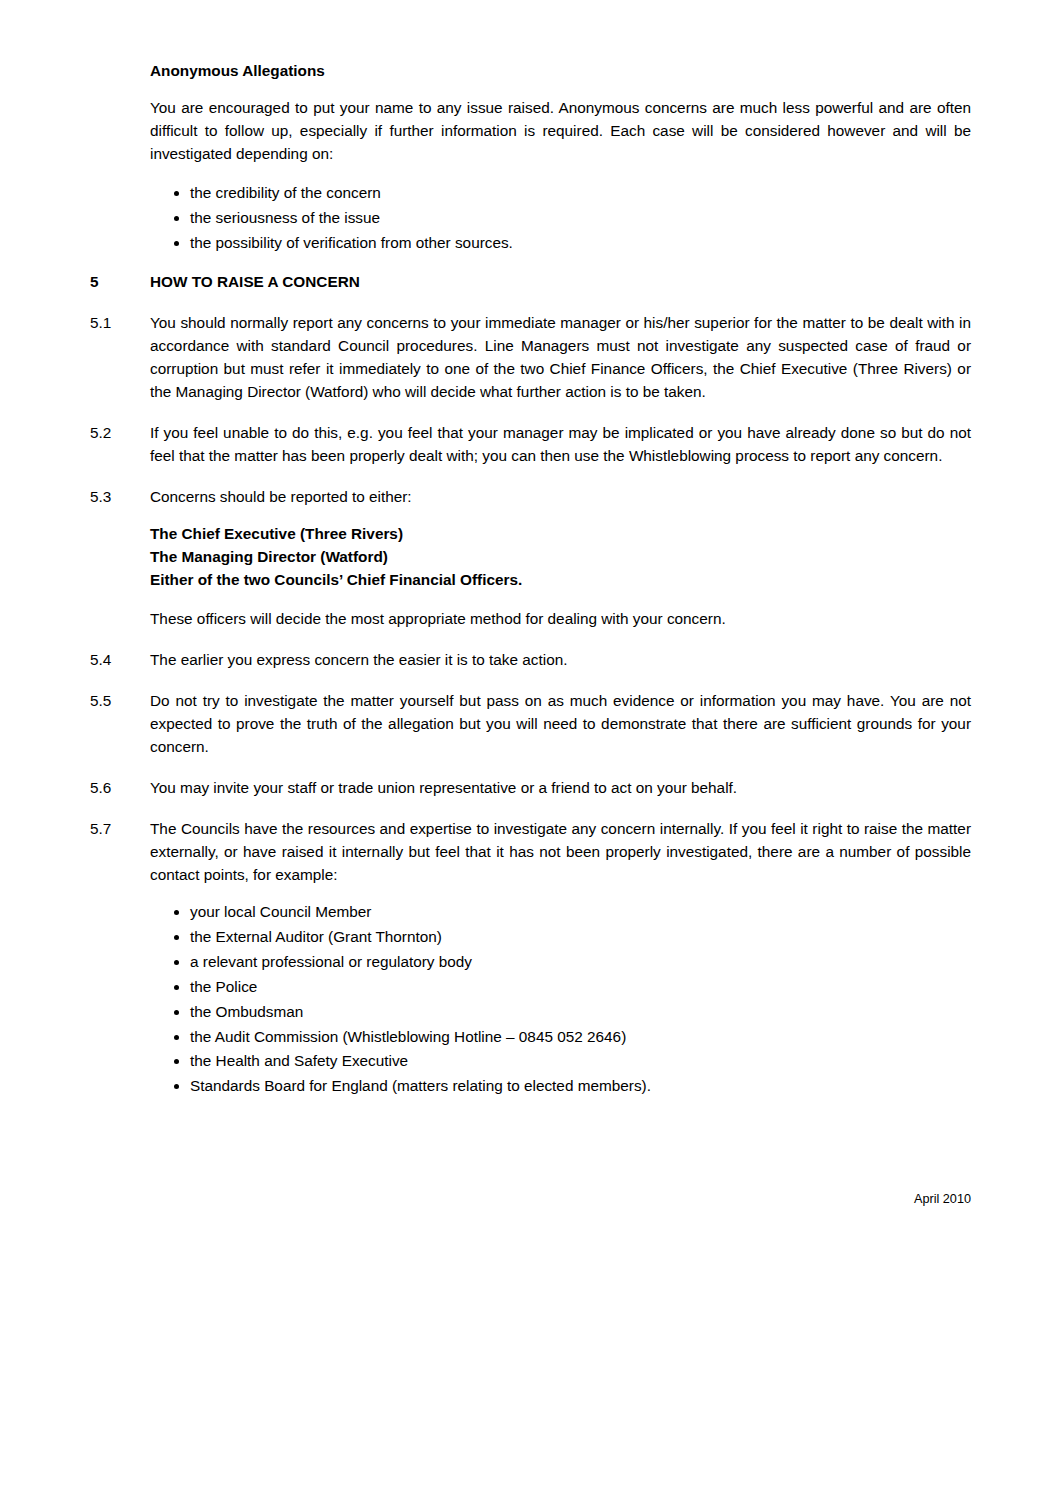Anonymous Allegations
You are encouraged to put your name to any issue raised. Anonymous concerns are much less powerful and are often difficult to follow up, especially if further information is required. Each case will be considered however and will be investigated depending on:
the credibility of the concern
the seriousness of the issue
the possibility of verification from other sources.
5
HOW TO RAISE A CONCERN
5.1
You should normally report any concerns to your immediate manager or his/her superior for the matter to be dealt with in accordance with standard Council procedures. Line Managers must not investigate any suspected case of fraud or corruption but must refer it immediately to one of the two Chief Finance Officers, the Chief Executive (Three Rivers) or the Managing Director (Watford) who will decide what further action is to be taken.
5.2
If you feel unable to do this, e.g. you feel that your manager may be implicated or you have already done so but do not feel that the matter has been properly dealt with; you can then use the Whistleblowing process to report any concern.
5.3
Concerns should be reported to either:
The Chief Executive (Three Rivers)
The Managing Director (Watford)
Either of the two Councils’ Chief Financial Officers.
These officers will decide the most appropriate method for dealing with your concern.
5.4
The earlier you express concern the easier it is to take action.
5.5
Do not try to investigate the matter yourself but pass on as much evidence or information you may have. You are not expected to prove the truth of the allegation but you will need to demonstrate that there are sufficient grounds for your concern.
5.6
You may invite your staff or trade union representative or a friend to act on your behalf.
5.7
The Councils have the resources and expertise to investigate any concern internally. If you feel it right to raise the matter externally, or have raised it internally but feel that it has not been properly investigated, there are a number of possible contact points, for example:
your local Council Member
the External Auditor (Grant Thornton)
a relevant professional or regulatory body
the Police
the Ombudsman
the Audit Commission (Whistleblowing Hotline – 0845 052 2646)
the Health and Safety Executive
Standards Board for England (matters relating to elected members).
April 2010